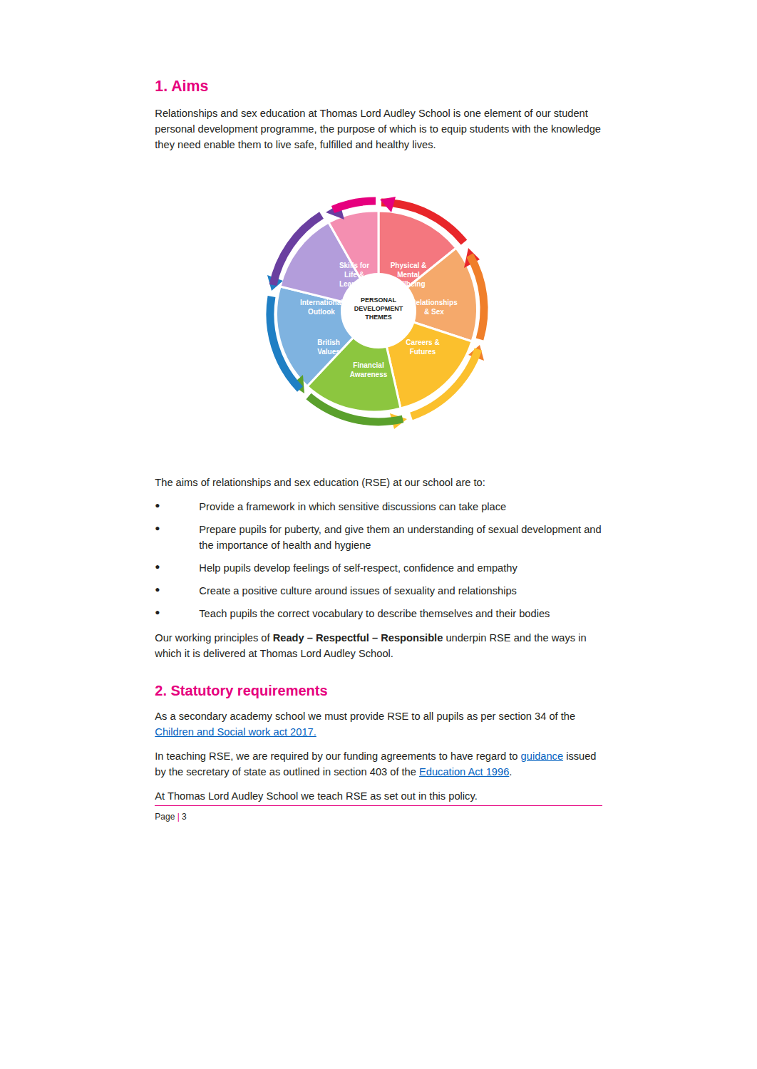1. Aims
Relationships and sex education at Thomas Lord Audley School is one element of our student personal development programme, the purpose of which is to equip students with the knowledge they need enable them to live safe, fulfilled and healthy lives.
PERSONAL DEVELOPMENT THEMES Physical & Mental Wellbeing Relationships & Sex Careers & Futures Financial Awareness British Values International Outlook Skills for Life & Learning
The aims of relationships and sex education (RSE) at our school are to:
Provide a framework in which sensitive discussions can take place
Prepare pupils for puberty, and give them an understanding of sexual development and the importance of health and hygiene
Help pupils develop feelings of self-respect, confidence and empathy
Create a positive culture around issues of sexuality and relationships
Teach pupils the correct vocabulary to describe themselves and their bodies
Our working principles of Ready – Respectful – Responsible underpin RSE and the ways in which it is delivered at Thomas Lord Audley School.
2. Statutory requirements
As a secondary academy school we must provide RSE to all pupils as per section 34 of the Children and Social work act 2017.
In teaching RSE, we are required by our funding agreements to have regard to guidance issued by the secretary of state as outlined in section 403 of the Education Act 1996.
At Thomas Lord Audley School we teach RSE as set out in this policy.
Page | 3